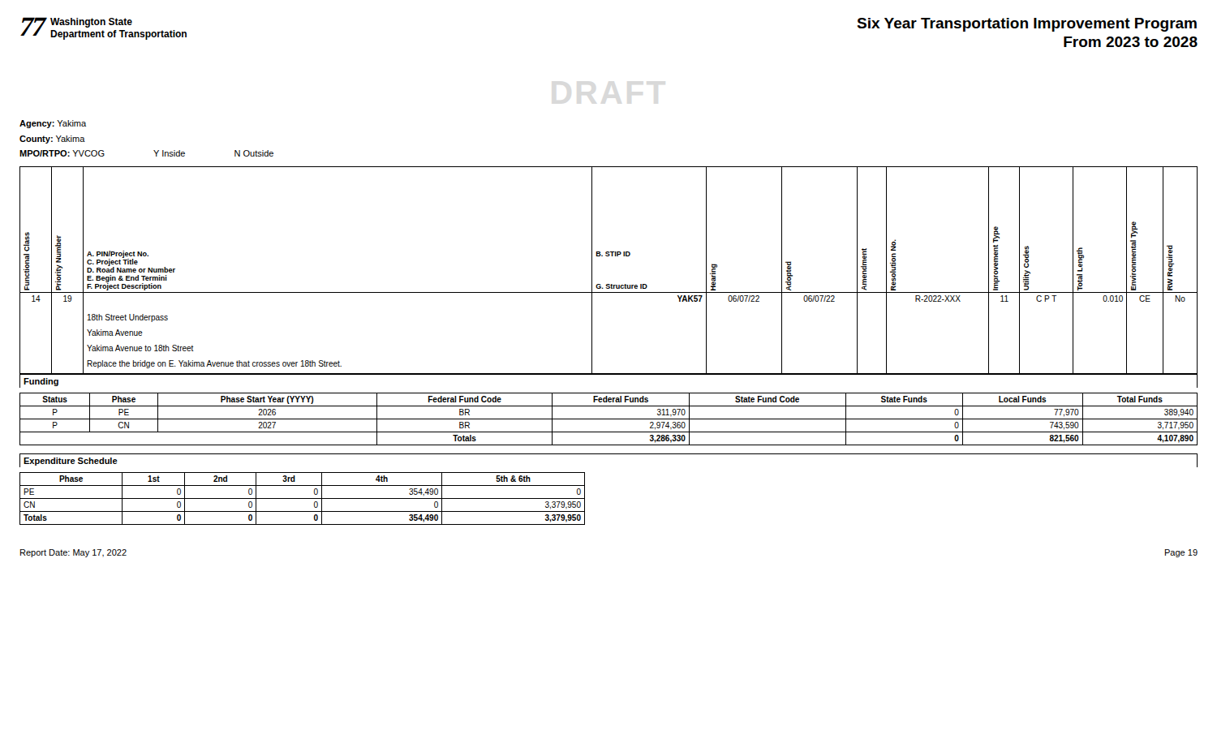77
Washington State
Department of Transportation
Six Year Transportation Improvement Program
From 2023 to 2028
DRAFT
Agency: Yakima
County: Yakima
MPO/RTPO: YVCOG
Y Inside
N Outside
| Functional Class | Priority Number | A. PIN/Project No. C. Project Title D. Road Name or Number E. Begin & End Termini F. Project Description | B. STIP ID G. Structure ID | Hearing | Adopted | Amendment | Resolution No. | Improvement Type | Utility Codes | Total Length | Environmental Type | RW Required |
| --- | --- | --- | --- | --- | --- | --- | --- | --- | --- | --- | --- | --- |
| 14 | 19 | 18th Street Underpass Yakima Avenue Yakima Avenue to 18th Street Replace the bridge on E. Yakima Avenue that crosses over 18th Street. | YAK57 | 06/07/22 | 06/07/22 | | R-2022-XXX | 11 | C P T | 0.010 | CE | No |
Funding
| Status | Phase | Phase Start Year (YYYY) | Federal Fund Code | Federal Funds | State Fund Code | State Funds | Local Funds | Total Funds |
| --- | --- | --- | --- | --- | --- | --- | --- | --- |
| P | PE | 2026 | BR | 311,970 | | 0 | 77,970 | 389,940 |
| P | CN | 2027 | BR | 2,974,360 | | 0 | 743,590 | 3,717,950 |
| | Totals | 3,286,330 | | 0 | 821,560 | 4,107,890 |
Expenditure Schedule
| Phase | 1st | 2nd | 3rd | 4th | 5th & 6th |
| --- | --- | --- | --- | --- | --- |
| PE | 0 | 0 | 0 | 354,490 | 0 |
| CN | 0 | 0 | 0 | 0 | 3,379,950 |
| Totals | 0 | 0 | 0 | 354,490 | 3,379,950 |
Report Date: May 17, 2022
Page 19